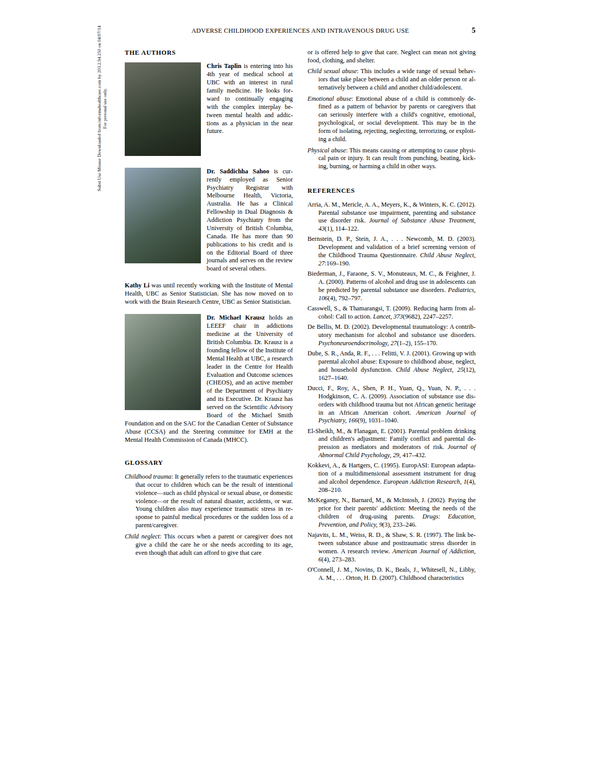Subst Use Misuse Downloaded from informahealthcare.com by 203.2.94.250 on 04/07/14 For personal use only.
ADVERSE CHILDHOOD EXPERIENCES AND INTRAVENOUS DRUG USE 5
THE AUTHORS
Chris Taplin is entering into his 4th year of medical school at UBC with an interest in rural family medicine. He looks forward to continually engaging with the complex interplay between mental health and addictions as a physician in the near future.
Dr. Saddichha Sahoo is currently employed as Senior Psychiatry Registrar with Melbourne Health, Victoria, Australia. He has a Clinical Fellowship in Dual Diagnosis & Addiction Psychiatry from the University of British Columbia, Canada. He has more than 90 publications to his credit and is on the Editorial Board of three journals and serves on the review board of several others.
Kathy Li was until recently working with the Institute of Mental Health, UBC as Senior Statistician. She has now moved on to work with the Brain Research Centre, UBC as Senior Statistician.
Dr. Michael Krausz holds an LEEEF chair in addictions medicine at the University of British Columbia. Dr. Krausz is a founding fellow of the Institute of Mental Health at UBC, a research leader in the Centre for Health Evaluation and Outcome sciences (CHEOS), and an active member of the Department of Psychiatry and its Executive. Dr. Krausz has served on the Scientific Advisory Board of the Michael Smith Foundation and on the SAC for the Canadian Center of Substance Abuse (CCSA) and the Steering committee for EMH at the Mental Health Commission of Canada (MHCC).
GLOSSARY
Childhood trauma: It generally refers to the traumatic experiences that occur to children which can be the result of intentional violence—such as child physical or sexual abuse, or domestic violence—or the result of natural disaster, accidents, or war. Young children also may experience traumatic stress in response to painful medical procedures or the sudden loss of a parent/caregiver.
Child neglect: This occurs when a parent or caregiver does not give a child the care he or she needs according to its age, even though that adult can afford to give that care
or is offered help to give that care. Neglect can mean not giving food, clothing, and shelter.
Child sexual abuse: This includes a wide range of sexual behaviors that take place between a child and an older person or alternatively between a child and another child/adolescent.
Emotional abuse: Emotional abuse of a child is commonly defined as a pattern of behavior by parents or caregivers that can seriously interfere with a child's cognitive, emotional, psychological, or social development. This may be in the form of isolating, rejecting, neglecting, terrorizing, or exploiting a child.
Physical abuse: This means causing or attempting to cause physical pain or injury. It can result from punching, beating, kicking, burning, or harming a child in other ways.
REFERENCES
Arria, A. M., Mericle, A. A., Meyers, K., & Winters, K. C. (2012). Parental substance use impairment, parenting and substance use disorder risk. Journal of Substance Abuse Treatment, 43(1), 114–122.
Bernstein, D. P., Stein, J. A., . . . Newcomb, M. D. (2003). Development and validation of a brief screening version of the Childhood Trauma Questionnaire. Child Abuse Neglect, 27:169–190.
Biederman, J., Faraone, S. V., Monuteaux, M. C., & Feighner, J. A. (2000). Patterns of alcohol and drug use in adolescents can be predicted by parental substance use disorders. Pediatrics, 106(4), 792–797.
Casswell, S., & Thamarangsi, T. (2009). Reducing harm from alcohol: Call to action. Lancet, 373(9682), 2247–2257.
De Bellis, M. D. (2002). Developmental traumatology: A contributory mechanism for alcohol and substance use disorders. Psychoneuroendocrinology, 27(1–2), 155–170.
Dube, S. R., Anda, R. F., . . . Felitti, V. J. (2001). Growing up with parental alcohol abuse: Exposure to childhood abuse, neglect, and household dysfunction. Child Abuse Neglect, 25(12), 1627–1640.
Ducci, F., Roy, A., Shen, P. H., Yuan, Q., Yuan, N. P., . . . Hodgkinson, C. A. (2009). Association of substance use disorders with childhood trauma but not African genetic heritage in an African American cohort. American Journal of Psychiatry, 166(9), 1031–1040.
El-Sheikh, M., & Flanagan, E. (2001). Parental problem drinking and children's adjustment: Family conflict and parental depression as mediators and moderators of risk. Journal of Abnormal Child Psychology, 29, 417–432.
Kokkevi, A., & Hartgers, C. (1995). EuropASI: European adaptation of a multidimensional assessment instrument for drug and alcohol dependence. European Addiction Research, 1(4), 208–210.
McKeganey, N., Barnard, M., & McIntosh, J. (2002). Paying the price for their parents' addiction: Meeting the needs of the children of drug-using parents. Drugs: Education, Prevention, and Policy, 9(3), 233–246.
Najavits, L. M., Weiss, R. D., & Shaw, S. R. (1997). The link between substance abuse and posttraumatic stress disorder in women. A research review. American Journal of Addiction, 6(4), 273–283.
O'Connell, J. M., Novins, D. K., Beals, J., Whitesell, N., Libby, A. M., . . . Orton, H. D. (2007). Childhood characteristics